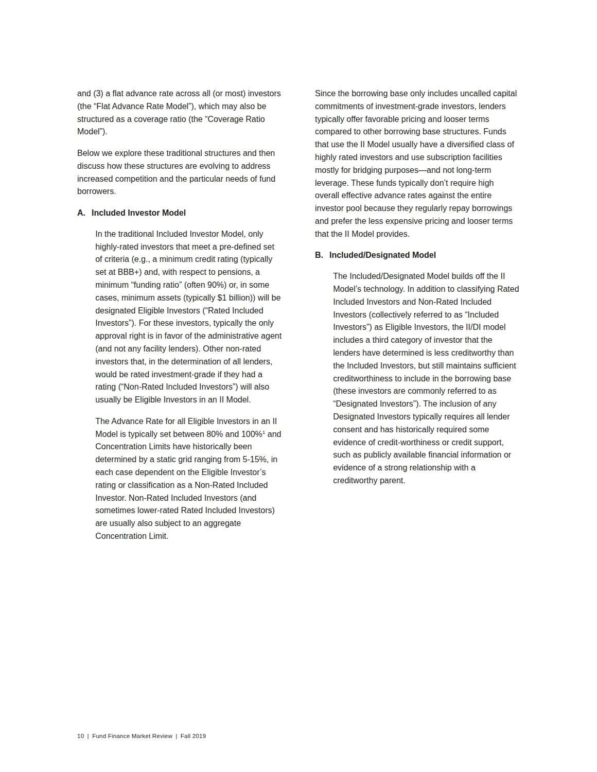and (3) a flat advance rate across all (or most) investors (the “Flat Advance Rate Model”), which may also be structured as a coverage ratio (the “Coverage Ratio Model”).
Below we explore these traditional structures and then discuss how these structures are evolving to address increased competition and the particular needs of fund borrowers.
A. Included Investor Model
In the traditional Included Investor Model, only highly-rated investors that meet a pre-defined set of criteria (e.g., a minimum credit rating (typically set at BBB+) and, with respect to pensions, a minimum “funding ratio” (often 90%) or, in some cases, minimum assets (typically $1 billion)) will be designated Eligible Investors (“Rated Included Investors”). For these investors, typically the only approval right is in favor of the administrative agent (and not any facility lenders). Other non-rated investors that, in the determination of all lenders, would be rated investment-grade if they had a rating (“Non-Rated Included Investors”) will also usually be Eligible Investors in an II Model.
The Advance Rate for all Eligible Investors in an II Model is typically set between 80% and 100%1 and Concentration Limits have historically been determined by a static grid ranging from 5-15%, in each case dependent on the Eligible Investor’s rating or classification as a Non-Rated Included Investor. Non-Rated Included Investors (and sometimes lower-rated Rated Included Investors) are usually also subject to an aggregate Concentration Limit.
Since the borrowing base only includes uncalled capital commitments of investment-grade investors, lenders typically offer favorable pricing and looser terms compared to other borrowing base structures. Funds that use the II Model usually have a diversified class of highly rated investors and use subscription facilities mostly for bridging purposes—and not long-term leverage. These funds typically don’t require high overall effective advance rates against the entire investor pool because they regularly repay borrowings and prefer the less expensive pricing and looser terms that the II Model provides.
B. Included/Designated Model
The Included/Designated Model builds off the II Model’s technology. In addition to classifying Rated Included Investors and Non-Rated Included Investors (collectively referred to as “Included Investors”) as Eligible Investors, the II/DI model includes a third category of investor that the lenders have determined is less creditworthy than the Included Investors, but still maintains sufficient creditworthiness to include in the borrowing base (these investors are commonly referred to as “Designated Investors”). The inclusion of any Designated Investors typically requires all lender consent and has historically required some evidence of credit-worthiness or credit support, such as publicly available financial information or evidence of a strong relationship with a creditworthy parent.
10|Fund Finance Market Review|Fall 2019